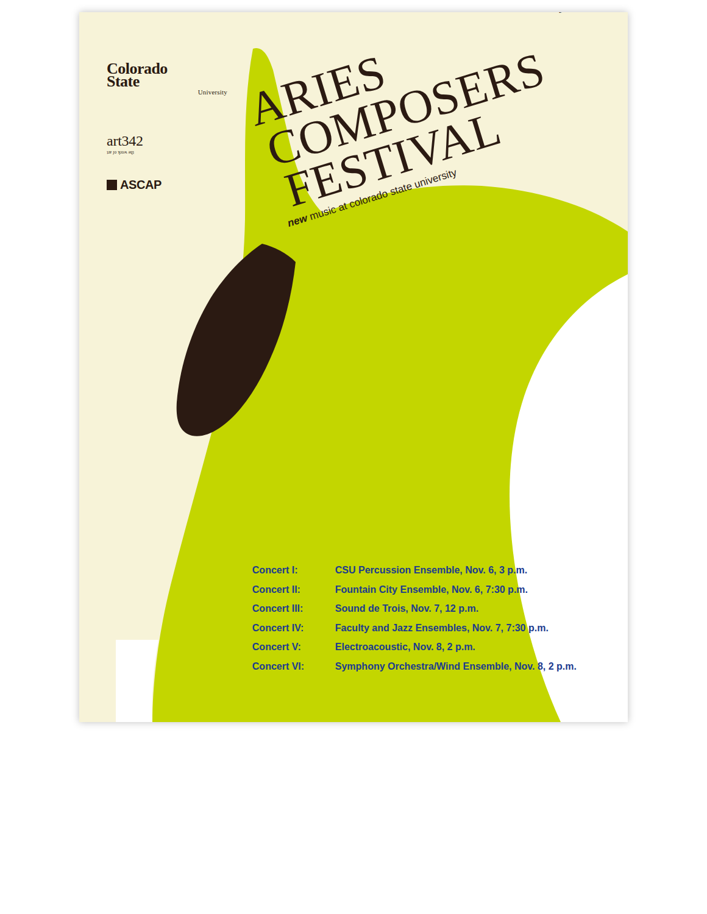Colorado State University
art342 the work of art
ASCAP
Aries Composers Festival
new music at colorado state university
2011
| Concert I: | CSU Percussion Ensemble, Nov. 6, 3 p.m. |
| Concert II: | Fountain City Ensemble, Nov. 6, 7:30 p.m. |
| Concert III: | Sound de Trois, Nov. 7, 12 p.m. |
| Concert IV: | Faculty and Jazz Ensembles, Nov. 7, 7:30 p.m. |
| Concert V: | Electroacoustic, Nov. 8, 2 p.m. |
| Concert VI: | Symphony Orchestra/Wind Ensemble, Nov. 8, 2 p.m. |